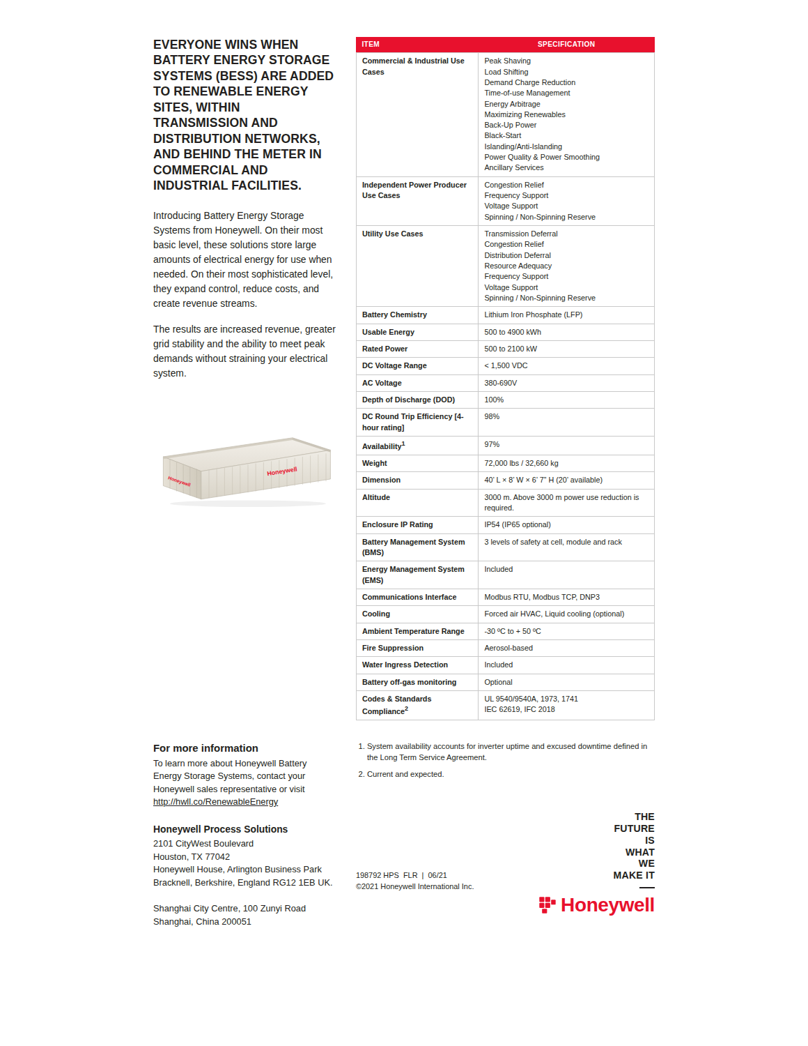Everyone wins when battery energy storage systems (BESS) are added to renewable energy sites, within transmission and distribution networks, and behind the meter in commercial and industrial facilities.
Introducing Battery Energy Storage Systems from Honeywell. On their most basic level, these solutions store large amounts of electrical energy for use when needed. On their most sophisticated level, they expand control, reduce costs, and create revenue streams.
The results are increased revenue, greater grid stability and the ability to meet peak demands without straining your electrical system.
Honeywell Honeywell
| Item | Specification |
| --- | --- |
| Commercial & Industrial Use Cases | Peak Shaving Load Shifting Demand Charge Reduction Time-of-use Management Energy Arbitrage Maximizing Renewables Back-Up Power Black-Start Islanding/Anti-Islanding Power Quality & Power Smoothing Ancillary Services |
| Independent Power Producer Use Cases | Congestion Relief Frequency Support Voltage Support Spinning / Non-Spinning Reserve |
| Utility Use Cases | Transmission Deferral Congestion Relief Distribution Deferral Resource Adequacy Frequency Support Voltage Support Spinning / Non-Spinning Reserve |
| Battery Chemistry | Lithium Iron Phosphate (LFP) |
| Usable Energy | 500 to 4900 kWh |
| Rated Power | 500 to 2100 kW |
| DC Voltage Range | < 1,500 VDC |
| AC Voltage | 380-690V |
| Depth of Discharge (DOD) | 100% |
| DC Round Trip Efficiency [4-hour rating] | 98% |
| Availability 1 | 97% |
| Weight | 72,000 lbs / 32,660 kg |
| Dimension | 40’ L × 8’ W × 6’ 7” H (20’ available) |
| Altitude | 3000 m. Above 3000 m power use reduction is required. |
| Enclosure IP Rating | IP54 (IP65 optional) |
| Battery Management System (BMS) | 3 levels of safety at cell, module and rack |
| Energy Management System (EMS) | Included |
| Communications Interface | Modbus RTU, Modbus TCP, DNP3 |
| Cooling | Forced air HVAC, Liquid cooling (optional) |
| Ambient Temperature Range | -30 ºC to + 50 ºC |
| Fire Suppression | Aerosol-based |
| Water Ingress Detection | Included |
| Battery off-gas monitoring | Optional |
| Codes & Standards Compliance 2 | UL 9540/9540A, 1973, 1741 IEC 62619, IFC 2018 |
For more information
To learn more about Honeywell Battery Energy Storage Systems, contact your Honeywell sales representative or visit http://hwll.co/RenewableEnergy
Honeywell Process Solutions
2101 CityWest Boulevard
Houston, TX 77042
Honeywell House, Arlington Business Park
Bracknell, Berkshire, England RG12 1EB UK.
Shanghai City Centre, 100 Zunyi Road
Shanghai, China 200051
System availability accounts for inverter uptime and excused downtime defined in the Long Term Service Agreement.
Current and expected.
198792 HPS FLR | 06/21
©2021 Honeywell International Inc.
THE
FUTURE
IS
WHAT
WE
MAKE IT
Honeywell